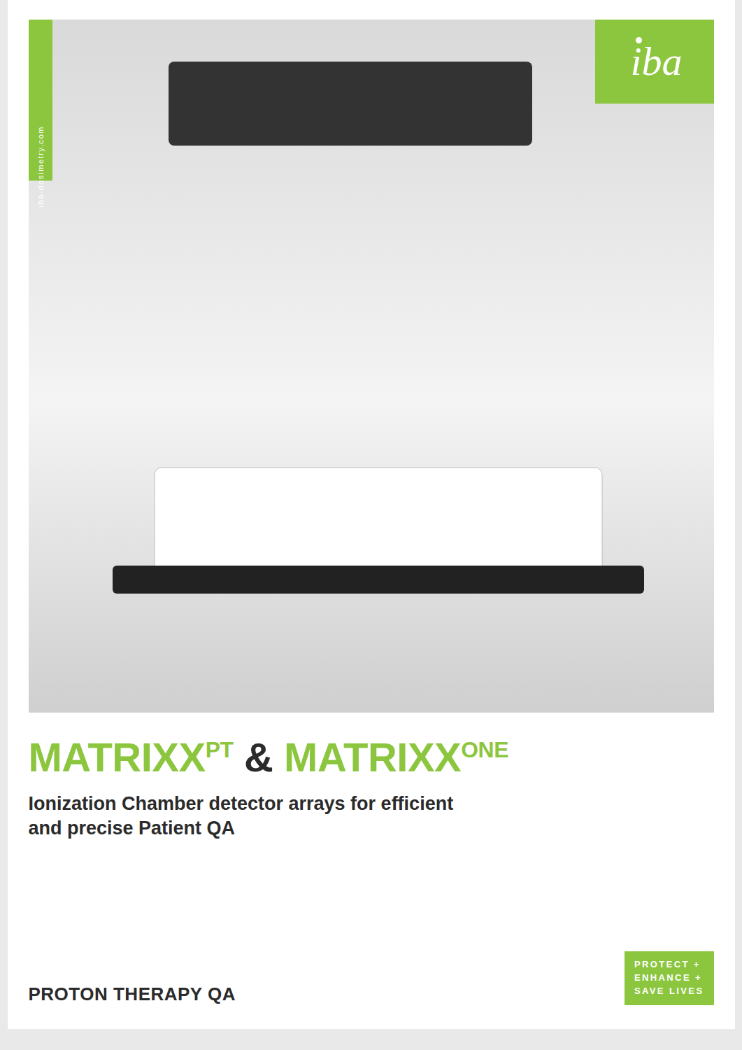iba-dosimetry.com
iba
MATRIXXPT & MATRIXXONE
Ionization Chamber detector arrays for efficient and precise Patient QA
PROTON THERAPY QA
PROTECT + ENHANCE + SAVE LIVES